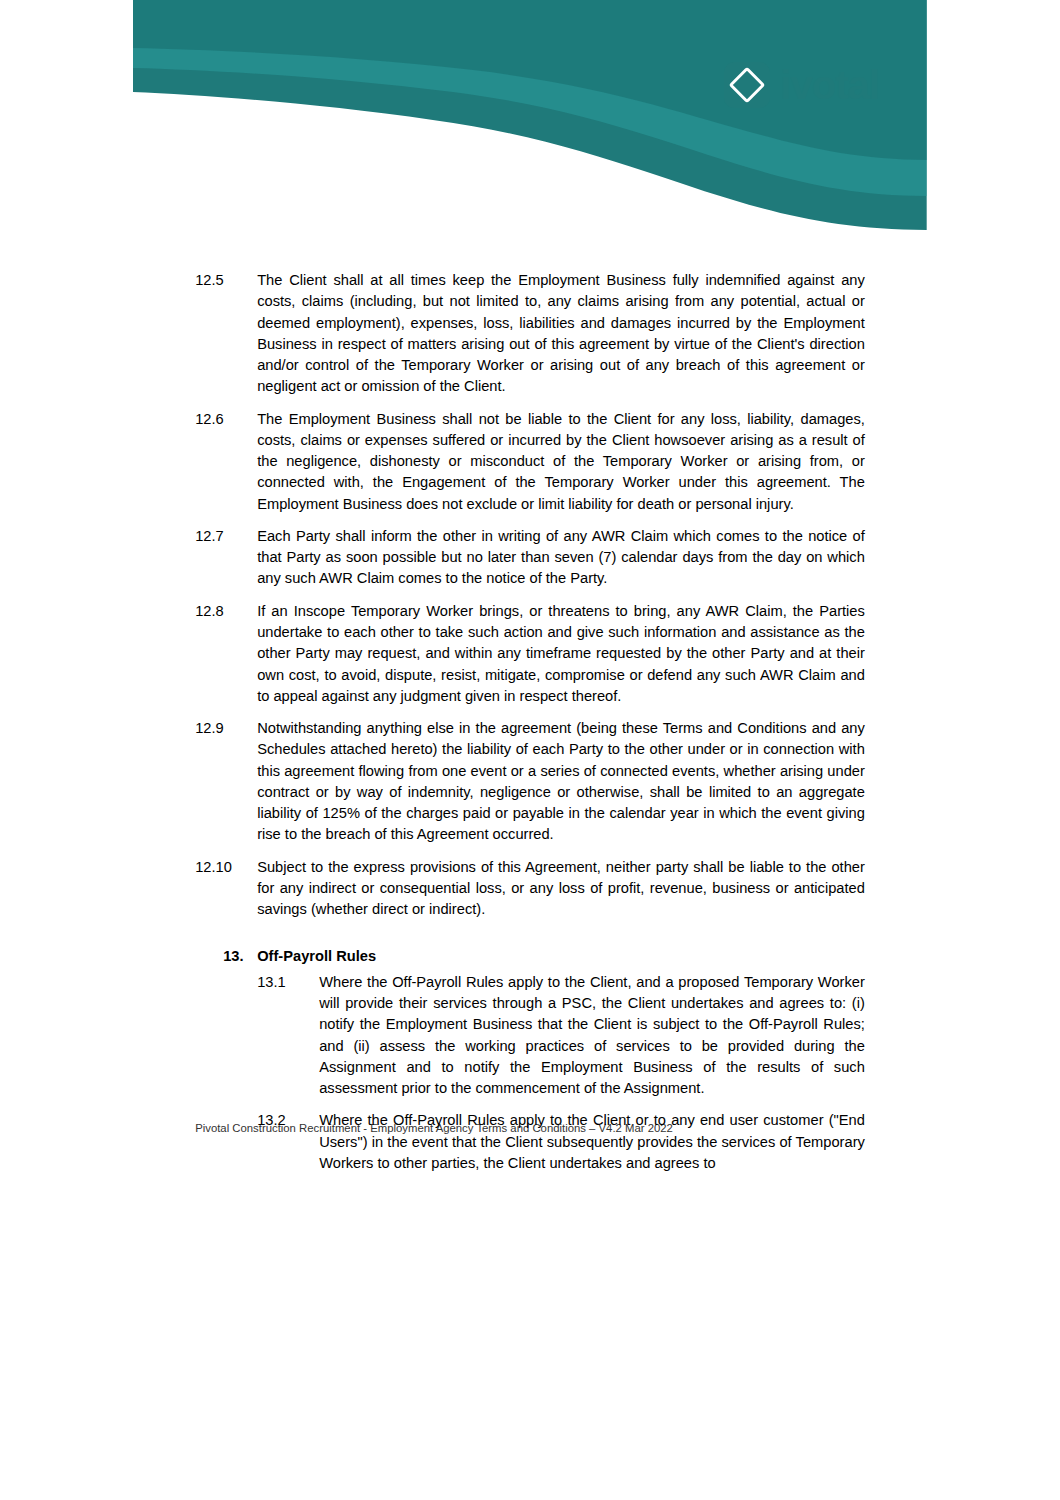ivotal
12.5
The Client shall at all times keep the Employment Business fully indemnified against any costs, claims (including, but not limited to, any claims arising from any potential, actual or deemed employment), expenses, loss, liabilities and damages incurred by the Employment Business in respect of matters arising out of this agreement by virtue of the Client's direction and/or control of the Temporary Worker or arising out of any breach of this agreement or negligent act or omission of the Client.
12.6
The Employment Business shall not be liable to the Client for any loss, liability, damages, costs, claims or expenses suffered or incurred by the Client howsoever arising as a result of the negligence, dishonesty or misconduct of the Temporary Worker or arising from, or connected with, the Engagement of the Temporary Worker under this agreement. The Employment Business does not exclude or limit liability for death or personal injury.
12.7
Each Party shall inform the other in writing of any AWR Claim which comes to the notice of that Party as soon possible but no later than seven (7) calendar days from the day on which any such AWR Claim comes to the notice of the Party.
12.8
If an Inscope Temporary Worker brings, or threatens to bring, any AWR Claim, the Parties undertake to each other to take such action and give such information and assistance as the other Party may request, and within any timeframe requested by the other Party and at their own cost, to avoid, dispute, resist, mitigate, compromise or defend any such AWR Claim and to appeal against any judgment given in respect thereof.
12.9
Notwithstanding anything else in the agreement (being these Terms and Conditions and any Schedules attached hereto) the liability of each Party to the other under or in connection with this agreement flowing from one event or a series of connected events, whether arising under contract or by way of indemnity, negligence or otherwise, shall be limited to an aggregate liability of 125% of the charges paid or payable in the calendar year in which the event giving rise to the breach of this Agreement occurred.
12.10
Subject to the express provisions of this Agreement, neither party shall be liable to the other for any indirect or consequential loss, or any loss of profit, revenue, business or anticipated savings (whether direct or indirect).
13.
Off-Payroll Rules
13.1
Where the Off-Payroll Rules apply to the Client, and a proposed Temporary Worker will provide their services through a PSC, the Client undertakes and agrees to: (i) notify the Employment Business that the Client is subject to the Off-Payroll Rules; and (ii) assess the working practices of services to be provided during the Assignment and to notify the Employment Business of the results of such assessment prior to the commencement of the Assignment.
13.2
Where the Off-Payroll Rules apply to the Client or to any end user customer ("End Users") in the event that the Client subsequently provides the services of Temporary Workers to other parties, the Client undertakes and agrees to
Pivotal Construction Recruitment - Employment Agency Terms and Conditions – V4.2 Mar 2022